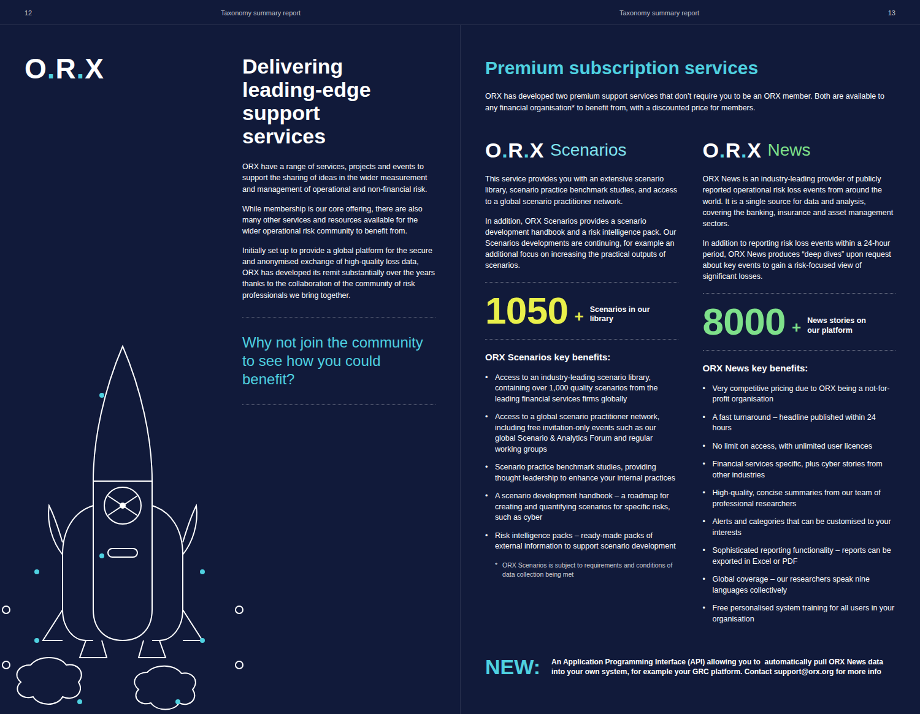12
Taxonomy summary report
Taxonomy summary report
13
O. R. X
Delivering
leading-edge
support
services
ORX have a range of services, projects and events to support the sharing of ideas in the wider measurement and management of operational and non-financial risk.
While membership is our core offering, there are also many other services and resources available for the wider operational risk community to benefit from.
Initially set up to provide a global platform for the secure and anonymised exchange of high-quality loss data, ORX has developed its remit substantially over the years thanks to the collaboration of the community of risk professionals we bring together.
Why not join the community to see how you could benefit?
Premium subscription services
ORX has developed two premium support services that don’t require you to be an ORX member. Both are available to any financial organisation* to benefit from, with a discounted price for members.
O. R. X Scenarios
This service provides you with an extensive scenario library, scenario practice benchmark studies, and access to a global scenario practitioner network.
In addition, ORX Scenarios provides a scenario development handbook and a risk intelligence pack. Our Scenarios developments are continuing, for example an additional focus on increasing the practical outputs of scenarios.
1050 + Scenarios in our library
ORX Scenarios key benefits:
Access to an industry-leading scenario library, containing over 1,000 quality scenarios from the leading financial services firms globally
Access to a global scenario practitioner network, including free invitation-only events such as our global Scenario & Analytics Forum and regular working groups
Scenario practice benchmark studies, providing thought leadership to enhance your internal practices
A scenario development handbook – a roadmap for creating and quantifying scenarios for specific risks, such as cyber
Risk intelligence packs – ready-made packs of external information to support scenario development
* ORX Scenarios is subject to requirements and conditions of data collection being met
O. R. X News
ORX News is an industry-leading provider of publicly reported operational risk loss events from around the world. It is a single source for data and analysis, covering the banking, insurance and asset management sectors.
In addition to reporting risk loss events within a 24-hour period, ORX News produces “deep dives” upon request about key events to gain a risk-focused view of significant losses.
8000 + News stories on our platform
ORX News key benefits:
Very competitive pricing due to ORX being a not-for-profit organisation
A fast turnaround – headline published within 24 hours
No limit on access, with unlimited user licences
Financial services specific, plus cyber stories from other industries
High-quality, concise summaries from our team of professional researchers
Alerts and categories that can be customised to your interests
Sophisticated reporting functionality – reports can be exported in Excel or PDF
Global coverage – our researchers speak nine languages collectively
Free personalised system training for all users in your organisation
NEW:
An Application Programming Interface (API) allowing you to automatically pull ORX News data into your own system, for example your GRC platform. Contact support@orx.org for more info